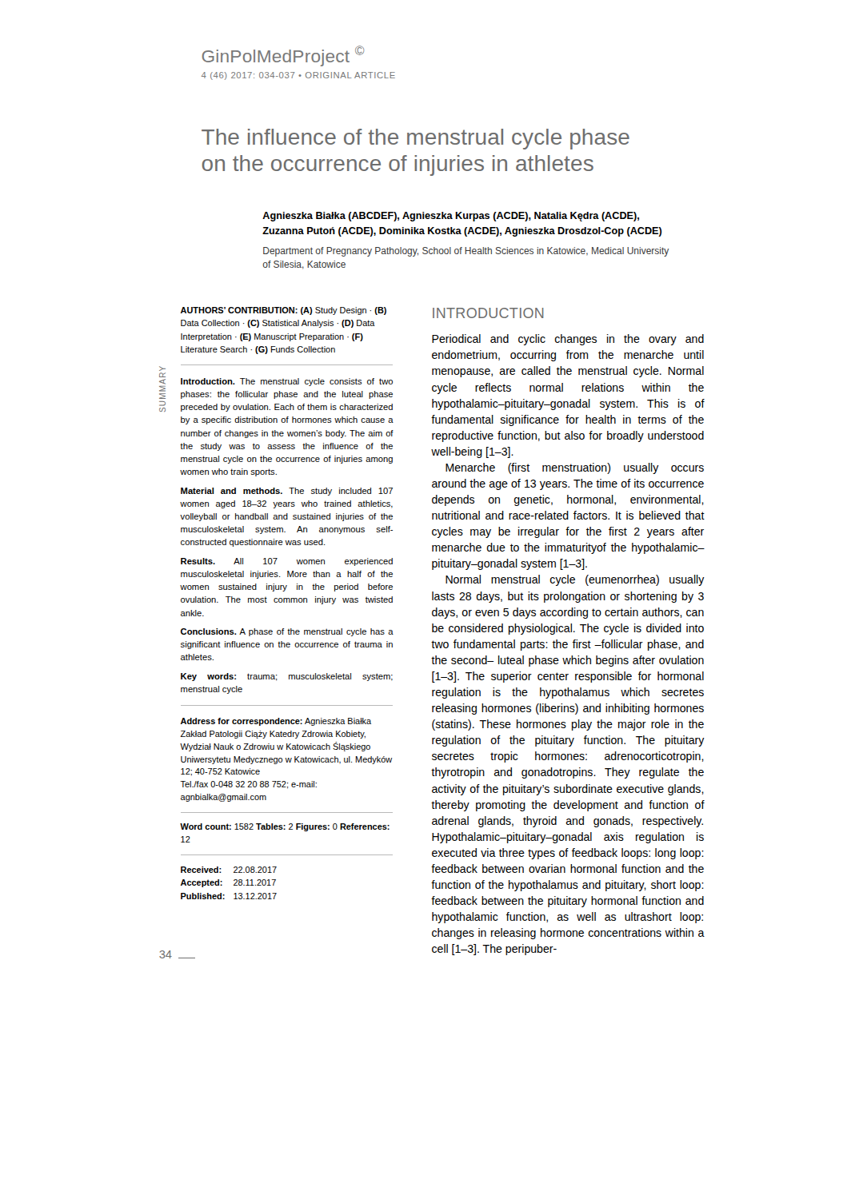GinPolMedProject ©
4 (46) 2017: 034-037 • ORIGINAL ARTICLE
The influence of the menstrual cycle phase
on the occurrence of injuries in athletes
Agnieszka Białka (ABCDEF), Agnieszka Kurpas (ACDE), Natalia Kędra (ACDE),
Zuzanna Putoń (ACDE), Dominika Kostka (ACDE), Agnieszka Drosdzol-Cop (ACDE)
Department of Pregnancy Pathology, School of Health Sciences in Katowice, Medical University
of Silesia, Katowice
SUMMARY
AUTHORS’ CONTRIBUTION: (A) Study Design · (B) Data Collection · (C) Statistical Analysis · (D) Data Interpretation · (E) Manuscript Preparation · (F) Literature Search · (G) Funds Collection
Introduction. The menstrual cycle consists of two phases: the follicular phase and the luteal phase preceded by ovulation. Each of them is characterized by a specific distribution of hormones which cause a number of changes in the women’s body. The aim of the study was to assess the influence of the menstrual cycle on the occurrence of injuries among women who train sports.
Material and methods. The study included 107 women aged 18–32 years who trained athletics, volleyball or handball and sustained injuries of the musculoskeletal system. An anonymous self-constructed questionnaire was used.
Results. All 107 women experienced musculoskeletal injuries. More than a half of the women sustained injury in the period before ovulation. The most common injury was twisted ankle.
Conclusions. A phase of the menstrual cycle has a significant influence on the occurrence of trauma in athletes.
Key words: trauma; musculoskeletal system; menstrual cycle
Address for correspondence: Agnieszka Białka
Zakład Patologii Ciąży Katedry Zdrowia Kobiety, Wydział Nauk o Zdrowiu w Katowicach Śląskiego Uniwersytetu Medycznego w Katowicach, ul. Medyków 12; 40-752 Katowice
Tel./fax 0-048 32 20 88 752; e-mail: agnbialka@gmail.com
Word count: 1582 Tables: 2 Figures: 0 References: 12
| Received: | 22.08.2017 |
| Accepted: | 28.11.2017 |
| Published: | 13.12.2017 |
INTRODUCTION
Periodical and cyclic changes in the ovary and endometrium, occurring from the menarche until menopause, are called the menstrual cycle. Normal cycle reflects normal relations within the hypothalamic–pituitary–gonadal system. This is of fundamental significance for health in terms of the reproductive function, but also for broadly understood well-being [1–3].
Menarche (first menstruation) usually occurs around the age of 13 years. The time of its occurrence depends on genetic, hormonal, environmental, nutritional and race-related factors. It is believed that cycles may be irregular for the first 2 years after menarche due to the immaturityof the hypothalamic–pituitary–gonadal system [1–3].
Normal menstrual cycle (eumenorrhea) usually lasts 28 days, but its prolongation or shortening by 3 days, or even 5 days according to certain authors, can be considered physiological. The cycle is divided into two fundamental parts: the first –follicular phase, and the second– luteal phase which begins after ovulation [1–3]. The superior center responsible for hormonal regulation is the hypothalamus which secretes releasing hormones (liberins) and inhibiting hormones (statins). These hormones play the major role in the regulation of the pituitary function. The pituitary secretes tropic hormones: adrenocorticotropin, thyrotropin and gonadotropins. They regulate the activity of the pituitary’s subordinate executive glands, thereby promoting the development and function of adrenal glands, thyroid and gonads, respectively. Hypothalamic–pituitary–gonadal axis regulation is executed via three types of feedback loops: long loop: feedback between ovarian hormonal function and the function of the hypothalamus and pituitary, short loop: feedback between the pituitary hormonal function and hypothalamic function, as well as ultrashort loop: changes in releasing hormone concentrations within a cell [1–3]. The peripuber-
34